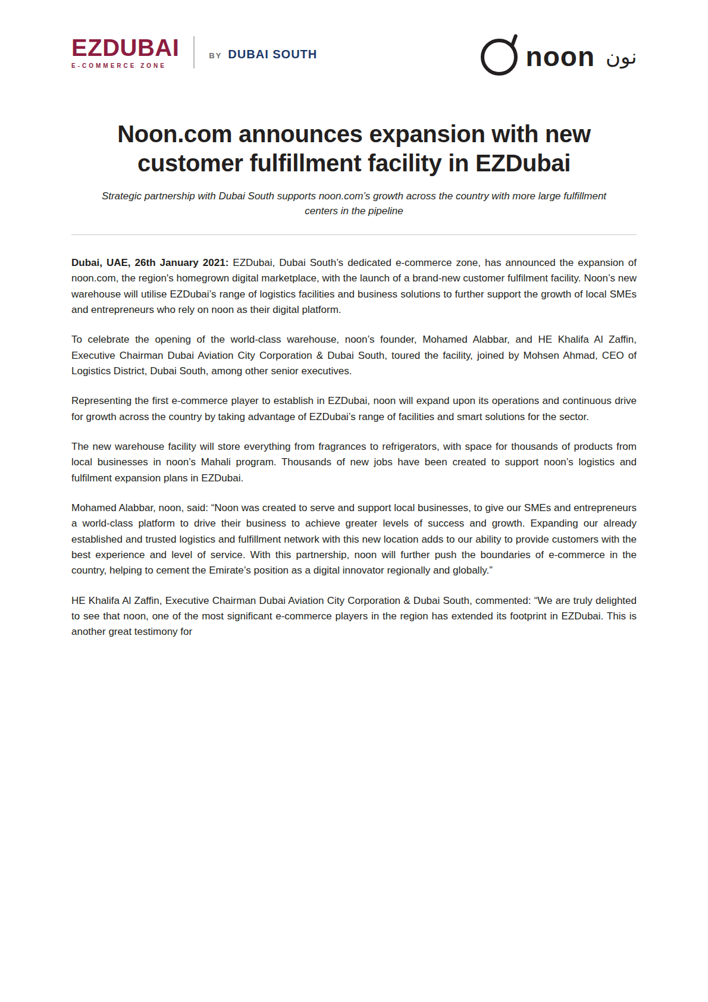EZ DUBAI
E-COMMERCE ZONE
BY DUBAI SOUTH
noon
نون
Noon.com announces expansion with new customer fulfillment facility in EZDubai
Strategic partnership with Dubai South supports noon.com’s growth across the country with more large fulfillment centers in the pipeline
Dubai, UAE, 26th January 2021: EZDubai, Dubai South’s dedicated e-commerce zone, has announced the expansion of noon.com, the region's homegrown digital marketplace, with the launch of a brand-new customer fulfilment facility. Noon’s new warehouse will utilise EZDubai’s range of logistics facilities and business solutions to further support the growth of local SMEs and entrepreneurs who rely on noon as their digital platform.
To celebrate the opening of the world-class warehouse, noon’s founder, Mohamed Alabbar, and HE Khalifa Al Zaffin, Executive Chairman Dubai Aviation City Corporation & Dubai South, toured the facility, joined by Mohsen Ahmad, CEO of Logistics District, Dubai South, among other senior executives.
Representing the first e-commerce player to establish in EZDubai, noon will expand upon its operations and continuous drive for growth across the country by taking advantage of EZDubai’s range of facilities and smart solutions for the sector.
The new warehouse facility will store everything from fragrances to refrigerators, with space for thousands of products from local businesses in noon’s Mahali program. Thousands of new jobs have been created to support noon’s logistics and fulfilment expansion plans in EZDubai.
Mohamed Alabbar, noon, said: “Noon was created to serve and support local businesses, to give our SMEs and entrepreneurs a world-class platform to drive their business to achieve greater levels of success and growth. Expanding our already established and trusted logistics and fulfillment network with this new location adds to our ability to provide customers with the best experience and level of service. With this partnership, noon will further push the boundaries of e-commerce in the country, helping to cement the Emirate’s position as a digital innovator regionally and globally.”
HE Khalifa Al Zaffin, Executive Chairman Dubai Aviation City Corporation & Dubai South, commented: “We are truly delighted to see that noon, one of the most significant e-commerce players in the region has extended its footprint in EZDubai. This is another great testimony for